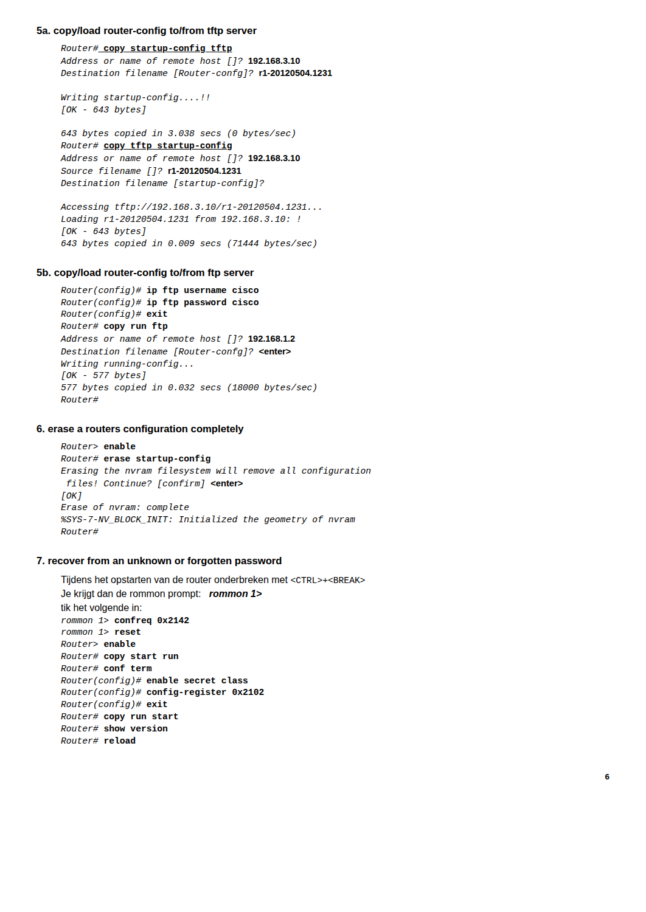5a. copy/load router-config to/from tftp server
Router# copy startup-config tftp Address or name of remote host []? 192.168.3.10 Destination filename [Router-confg]? r1-20120504.1231 Writing startup-config....!! [OK - 643 bytes] 643 bytes copied in 3.038 secs (0 bytes/sec) Router# copy tftp startup-config Address or name of remote host []? 192.168.3.10 Source filename []? r1-20120504.1231 Destination filename [startup-config]? Accessing tftp://192.168.3.10/r1-20120504.1231... Loading r1-20120504.1231 from 192.168.3.10: ! [OK - 643 bytes] 643 bytes copied in 0.009 secs (71444 bytes/sec)
5b. copy/load router-config to/from ftp server
Router(config)# ip ftp username cisco Router(config)# ip ftp password cisco Router(config)# exit Router# copy run ftp Address or name of remote host []? 192.168.1.2 Destination filename [Router-confg]? <enter> Writing running-config... [OK - 577 bytes] 577 bytes copied in 0.032 secs (18000 bytes/sec) Router#
6. erase a routers configuration completely
Router> enable Router# erase startup-config Erasing the nvram filesystem will remove all configuration files! Continue? [confirm] <enter> [OK] Erase of nvram: complete %SYS-7-NV_BLOCK_INIT: Initialized the geometry of nvram Router#
7. recover from an unknown or forgotten password
Tijdens het opstarten van de router onderbreken met <CTRL>+<BREAK> Je krijgt dan de rommon prompt: rommon 1> tik het volgende in: rommon 1> confreq 0x2142 rommon 1> reset Router> enable Router# copy start run Router# conf term Router(config)# enable secret class Router(config)# config-register 0x2102 Router(config)# exit Router# copy run start Router# show version Router# reload
6